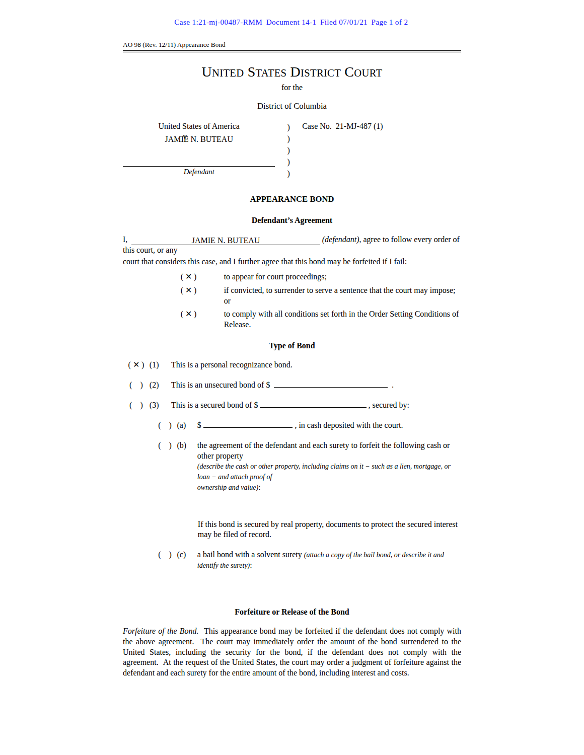Case 1:21-mj-00487-RMM Document 14-1 Filed 07/01/21 Page 1 of 2
AO 98 (Rev. 12/11) Appearance Bond
UNITED STATES DISTRICT COURT
for the
District of Columbia
| United States of America v. JAMIE N. BUTEAU Defendant | ) ) ) ) ) | Case No. 21-MJ-487 (1) |
APPEARANCE BOND
Defendant’s Agreement
I, JAMIE N. BUTEAU (defendant), agree to follow every order of this court, or any
court that considers this case, and I further agree that this bond may be forfeited if I fail:
( ✕ ) to appear for court proceedings;
( ✕ ) if convicted, to surrender to serve a sentence that the court may impose; or
( ✕ ) to comply with all conditions set forth in the Order Setting Conditions of Release.
Type of Bond
( ✕ ) (1) This is a personal recognizance bond.
( ) (2) This is an unsecured bond of $ .
( ) (3) This is a secured bond of $ , secured by:
( ) (a) $ , in cash deposited with the court.
( ) (b) the agreement of the defendant and each surety to forfeit the following cash or other property
(describe the cash or other property, including claims on it − such as a lien, mortgage, or loan − and attach proof of
ownership and value):
If this bond is secured by real property, documents to protect the secured interest may be filed of record.
( ) (c) a bail bond with a solvent surety (attach a copy of the bail bond, or describe it and identify the surety):
Forfeiture or Release of the Bond
Forfeiture of the Bond. This appearance bond may be forfeited if the defendant does not comply with the above agreement. The court may immediately order the amount of the bond surrendered to the United States, including the security for the bond, if the defendant does not comply with the agreement. At the request of the United States, the court may order a judgment of forfeiture against the defendant and each surety for the entire amount of the bond, including interest and costs.